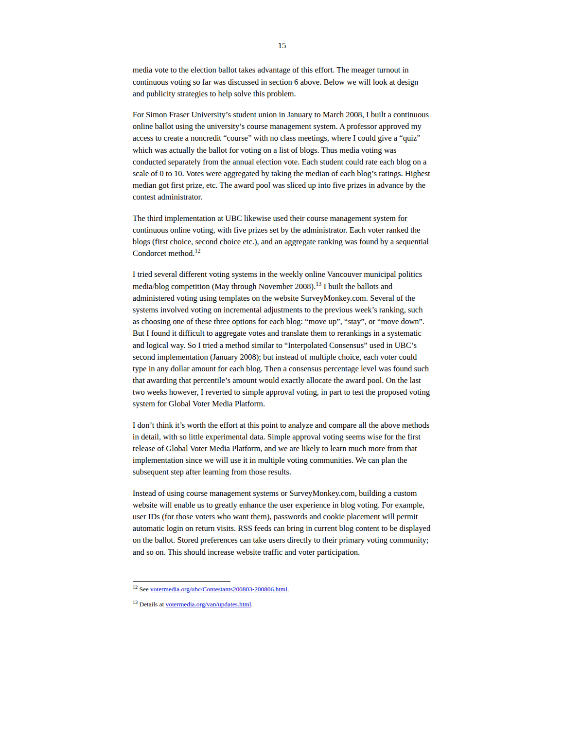15
media vote to the election ballot takes advantage of this effort. The meager turnout in continuous voting so far was discussed in section 6 above. Below we will look at design and publicity strategies to help solve this problem.
For Simon Fraser University’s student union in January to March 2008, I built a continuous online ballot using the university’s course management system. A professor approved my access to create a noncredit “course” with no class meetings, where I could give a “quiz” which was actually the ballot for voting on a list of blogs. Thus media voting was conducted separately from the annual election vote. Each student could rate each blog on a scale of 0 to 10. Votes were aggregated by taking the median of each blog’s ratings. Highest median got first prize, etc. The award pool was sliced up into five prizes in advance by the contest administrator.
The third implementation at UBC likewise used their course management system for continuous online voting, with five prizes set by the administrator. Each voter ranked the blogs (first choice, second choice etc.), and an aggregate ranking was found by a sequential Condorcet method.12
I tried several different voting systems in the weekly online Vancouver municipal politics media/blog competition (May through November 2008).13 I built the ballots and administered voting using templates on the website SurveyMonkey.com. Several of the systems involved voting on incremental adjustments to the previous week’s ranking, such as choosing one of these three options for each blog: “move up”, “stay”, or “move down”. But I found it difficult to aggregate votes and translate them to rerankings in a systematic and logical way. So I tried a method similar to “Interpolated Consensus” used in UBC’s second implementation (January 2008); but instead of multiple choice, each voter could type in any dollar amount for each blog. Then a consensus percentage level was found such that awarding that percentile’s amount would exactly allocate the award pool. On the last two weeks however, I reverted to simple approval voting, in part to test the proposed voting system for Global Voter Media Platform.
I don’t think it’s worth the effort at this point to analyze and compare all the above methods in detail, with so little experimental data. Simple approval voting seems wise for the first release of Global Voter Media Platform, and we are likely to learn much more from that implementation since we will use it in multiple voting communities. We can plan the subsequent step after learning from those results.
Instead of using course management systems or SurveyMonkey.com, building a custom website will enable us to greatly enhance the user experience in blog voting. For example, user IDs (for those voters who want them), passwords and cookie placement will permit automatic login on return visits. RSS feeds can bring in current blog content to be displayed on the ballot. Stored preferences can take users directly to their primary voting community; and so on. This should increase website traffic and voter participation.
12 See votermedia.org/ubc/Contestants200803-200806.html.
13 Details at votermedia.org/van/updates.html.